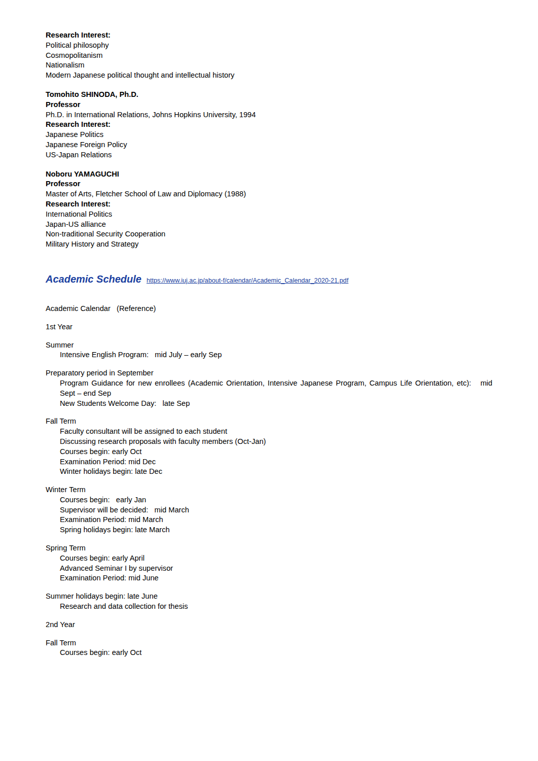Research Interest:
Political philosophy
Cosmopolitanism
Nationalism
Modern Japanese political thought and intellectual history
Tomohito SHINODA, Ph.D.
Professor
Ph.D. in International Relations, Johns Hopkins University, 1994
Research Interest:
Japanese Politics
Japanese Foreign Policy
US-Japan Relations
Noboru YAMAGUCHI
Professor
Master of Arts, Fletcher School of Law and Diplomacy (1988)
Research Interest:
International Politics
Japan-US alliance
Non-traditional Security Cooperation
Military History and Strategy
Academic Schedule
https://www.iuj.ac.jp/about-f/calendar/Academic_Calendar_2020-21.pdf
Academic Calendar (Reference)
1st Year
Summer
Intensive English Program: mid July – early Sep
Preparatory period in September
Program Guidance for new enrollees (Academic Orientation, Intensive Japanese Program, Campus Life Orientation, etc): mid Sept – end Sep
New Students Welcome Day: late Sep
Fall Term
Faculty consultant will be assigned to each student
Discussing research proposals with faculty members (Oct-Jan)
Courses begin: early Oct
Examination Period: mid Dec
Winter holidays begin: late Dec
Winter Term
Courses begin: early Jan
Supervisor will be decided: mid March
Examination Period: mid March
Spring holidays begin: late March
Spring Term
Courses begin: early April
Advanced Seminar I by supervisor
Examination Period: mid June
Summer holidays begin: late June
Research and data collection for thesis
2nd Year
Fall Term
Courses begin: early Oct